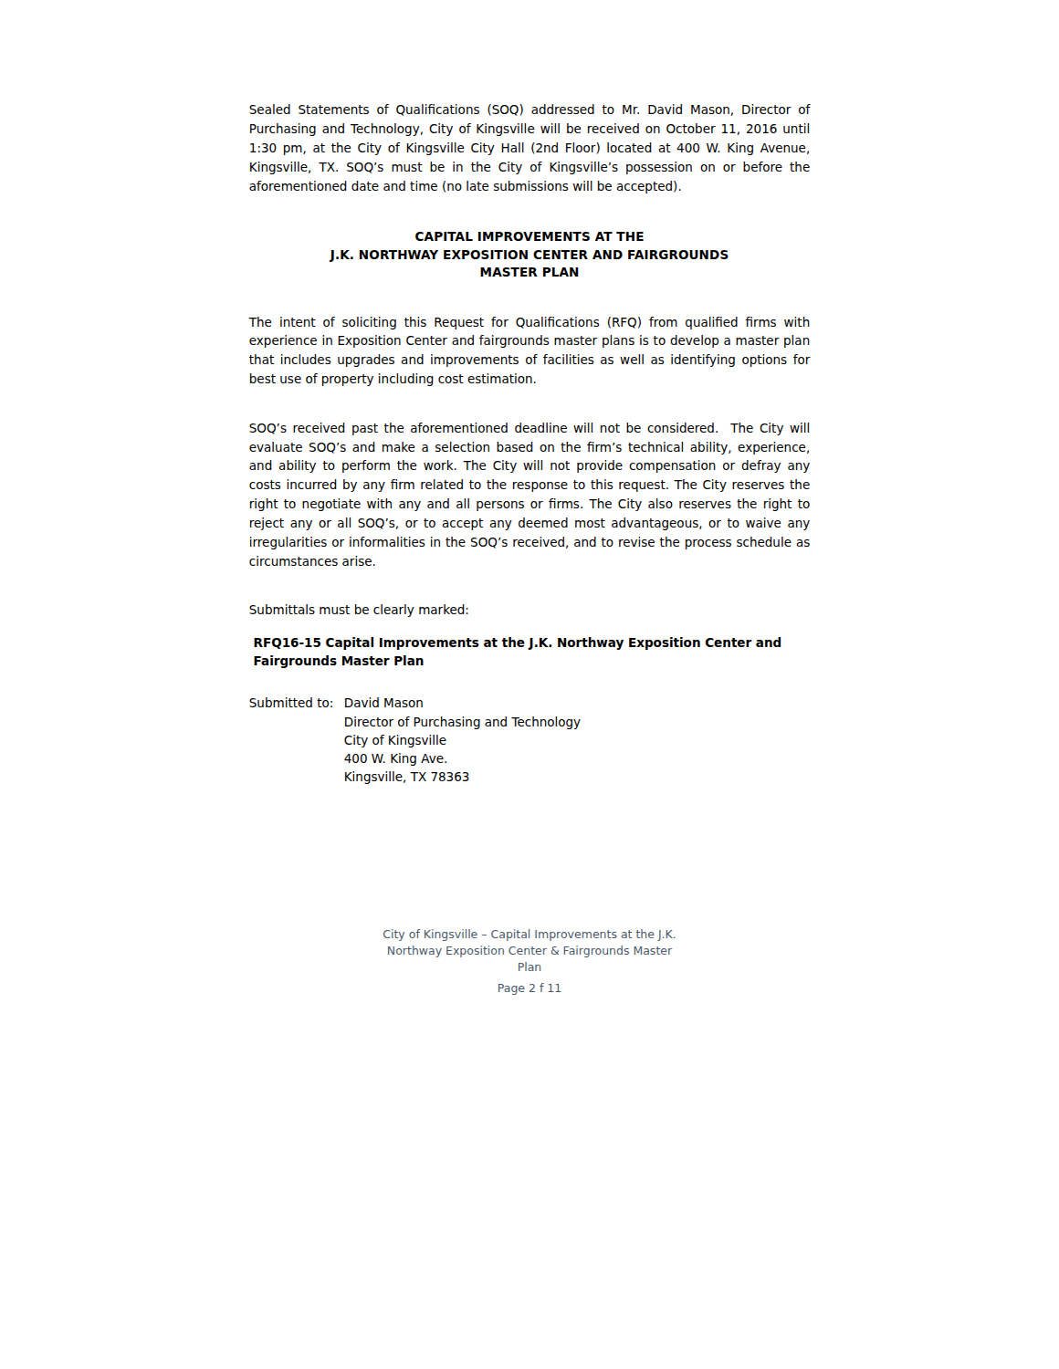Sealed Statements of Qualifications (SOQ) addressed to Mr. David Mason, Director of Purchasing and Technology, City of Kingsville will be received on October 11, 2016 until 1:30 pm, at the City of Kingsville City Hall (2nd Floor) located at 400 W. King Avenue, Kingsville, TX. SOQ’s must be in the City of Kingsville’s possession on or before the aforementioned date and time (no late submissions will be accepted).
CAPITAL IMPROVEMENTS AT THE
J.K. NORTHWAY EXPOSITION CENTER AND FAIRGROUNDS
MASTER PLAN
The intent of soliciting this Request for Qualifications (RFQ) from qualified firms with experience in Exposition Center and fairgrounds master plans is to develop a master plan that includes upgrades and improvements of facilities as well as identifying options for best use of property including cost estimation.
SOQ’s received past the aforementioned deadline will not be considered. The City will evaluate SOQ’s and make a selection based on the firm’s technical ability, experience, and ability to perform the work. The City will not provide compensation or defray any costs incurred by any firm related to the response to this request. The City reserves the right to negotiate with any and all persons or firms. The City also reserves the right to reject any or all SOQ’s, or to accept any deemed most advantageous, or to waive any irregularities or informalities in the SOQ’s received, and to revise the process schedule as circumstances arise.
Submittals must be clearly marked:
RFQ16-15 Capital Improvements at the J.K. Northway Exposition Center and
Fairgrounds Master Plan
Submitted to: David Mason
Director of Purchasing and Technology
City of Kingsville
400 W. King Ave.
Kingsville, TX 78363
City of Kingsville – Capital Improvements at the J.K.
Northway Exposition Center & Fairgrounds Master
Plan
Page 2 f 11